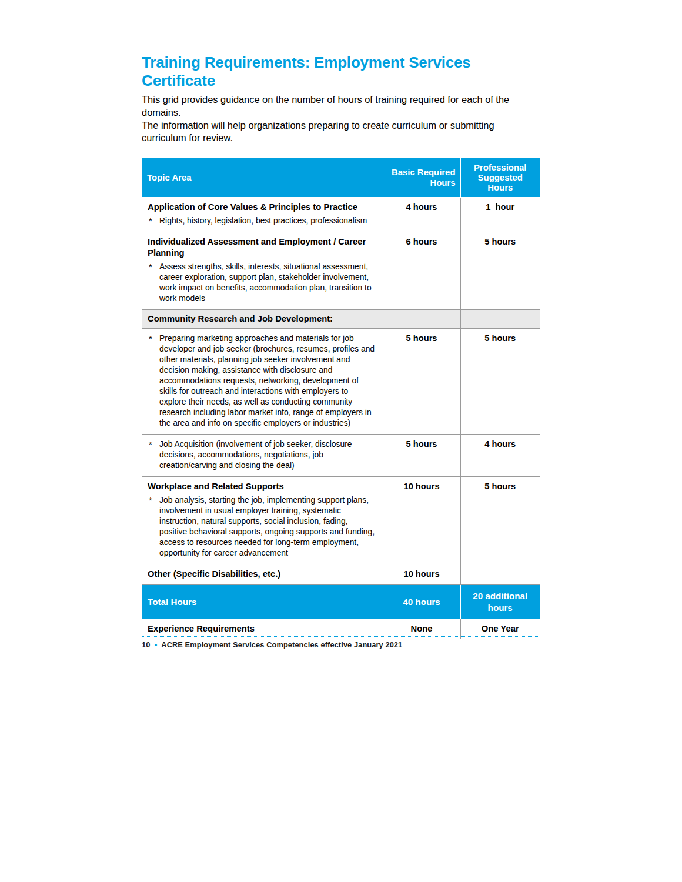Training Requirements: Employment Services Certificate
This grid provides guidance on the number of hours of training required for each of the domains.
The information will help organizations preparing to create curriculum or submitting curriculum for review.
| Topic Area | Basic Required Hours | Professional Suggested Hours |
| --- | --- | --- |
| Application of Core Values & Principles to Practice Rights, history, legislation, best practices, professionalism | 4 hours | 1 hour |
| Individualized Assessment and Employment / Career Planning Assess strengths, skills, interests, situational assessment, career exploration, support plan, stakeholder involvement, work impact on benefits, accommodation plan, transition to work models | 6 hours | 5 hours |
| Community Research and Job Development: | | |
| Preparing marketing approaches and materials for job developer and job seeker (brochures, resumes, profiles and other materials, planning job seeker involvement and decision making, assistance with disclosure and accommodations requests, networking, development of skills for outreach and interactions with employers to explore their needs, as well as conducting community research including labor market info, range of employers in the area and info on specific employers or industries) | 5 hours | 5 hours |
| Job Acquisition (involvement of job seeker, disclosure decisions, accommodations, negotiations, job creation/carving and closing the deal) | 5 hours | 4 hours |
| Workplace and Related Supports Job analysis, starting the job, implementing support plans, involvement in usual employer training, systematic instruction, natural supports, social inclusion, fading, positive behavioral supports, ongoing supports and funding, access to resources needed for long-term employment, opportunity for career advancement | 10 hours | 5 hours |
| Other (Specific Disabilities, etc.) | 10 hours | |
| Total Hours | 40 hours | 20 additional hours |
| Experience Requirements | None | One Year |
10 • ACRE Employment Services Competencies effective January 2021